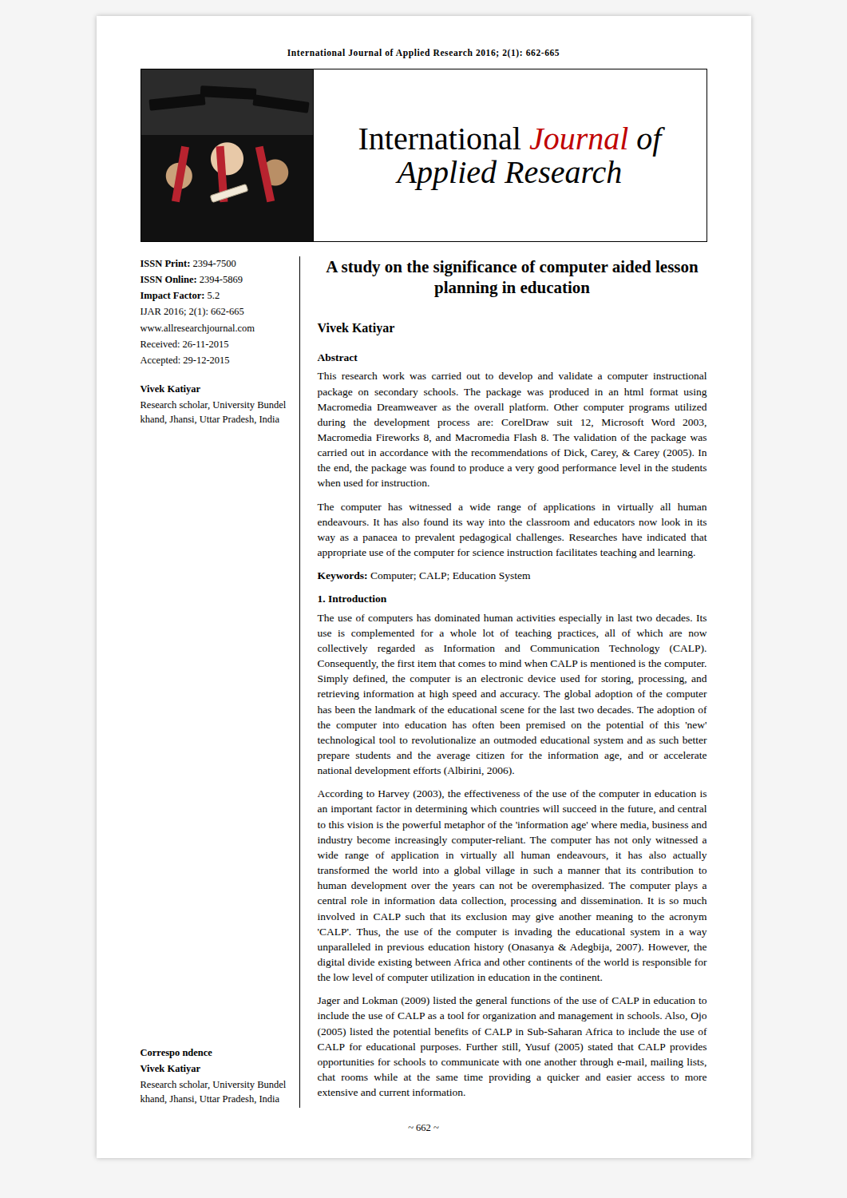International Journal of Applied Research 2016; 2(1): 662-665
International Journal of Applied Research
ISSN Print: 2394-7500
ISSN Online: 2394-5869
Impact Factor: 5.2
IJAR 2016; 2(1): 662-665
www.allresearchjournal.com
Received: 26-11-2015
Accepted: 29-12-2015
Vivek Katiyar
Research scholar, University Bundel khand, Jhansi, Uttar Pradesh, India
Correspo ndence
Vivek Katiyar
Research scholar, University Bundel khand, Jhansi, Uttar Pradesh, India
A study on the significance of computer aided lesson planning in education
Vivek Katiyar
Abstract
This research work was carried out to develop and validate a computer instructional package on secondary schools. The package was produced in an html format using Macromedia Dreamweaver as the overall platform. Other computer programs utilized during the development process are: CorelDraw suit 12, Microsoft Word 2003, Macromedia Fireworks 8, and Macromedia Flash 8. The validation of the package was carried out in accordance with the recommendations of Dick, Carey, & Carey (2005). In the end, the package was found to produce a very good performance level in the students when used for instruction.
The computer has witnessed a wide range of applications in virtually all human endeavours. It has also found its way into the classroom and educators now look in its way as a panacea to prevalent pedagogical challenges. Researches have indicated that appropriate use of the computer for science instruction facilitates teaching and learning.
Keywords: Computer; CALP; Education System
1. Introduction
The use of computers has dominated human activities especially in last two decades. Its use is complemented for a whole lot of teaching practices, all of which are now collectively regarded as Information and Communication Technology (CALP). Consequently, the first item that comes to mind when CALP is mentioned is the computer. Simply defined, the computer is an electronic device used for storing, processing, and retrieving information at high speed and accuracy. The global adoption of the computer has been the landmark of the educational scene for the last two decades. The adoption of the computer into education has often been premised on the potential of this 'new' technological tool to revolutionalize an outmoded educational system and as such better prepare students and the average citizen for the information age, and or accelerate national development efforts (Albirini, 2006).
According to Harvey (2003), the effectiveness of the use of the computer in education is an important factor in determining which countries will succeed in the future, and central to this vision is the powerful metaphor of the 'information age' where media, business and industry become increasingly computer-reliant. The computer has not only witnessed a wide range of application in virtually all human endeavours, it has also actually transformed the world into a global village in such a manner that its contribution to human development over the years can not be overemphasized. The computer plays a central role in information data collection, processing and dissemination. It is so much involved in CALP such that its exclusion may give another meaning to the acronym 'CALP'. Thus, the use of the computer is invading the educational system in a way unparalleled in previous education history (Onasanya & Adegbija, 2007). However, the digital divide existing between Africa and other continents of the world is responsible for the low level of computer utilization in education in the continent.
Jager and Lokman (2009) listed the general functions of the use of CALP in education to include the use of CALP as a tool for organization and management in schools. Also, Ojo (2005) listed the potential benefits of CALP in Sub-Saharan Africa to include the use of CALP for educational purposes. Further still, Yusuf (2005) stated that CALP provides opportunities for schools to communicate with one another through e-mail, mailing lists, chat rooms while at the same time providing a quicker and easier access to more extensive and current information.
~ 662 ~